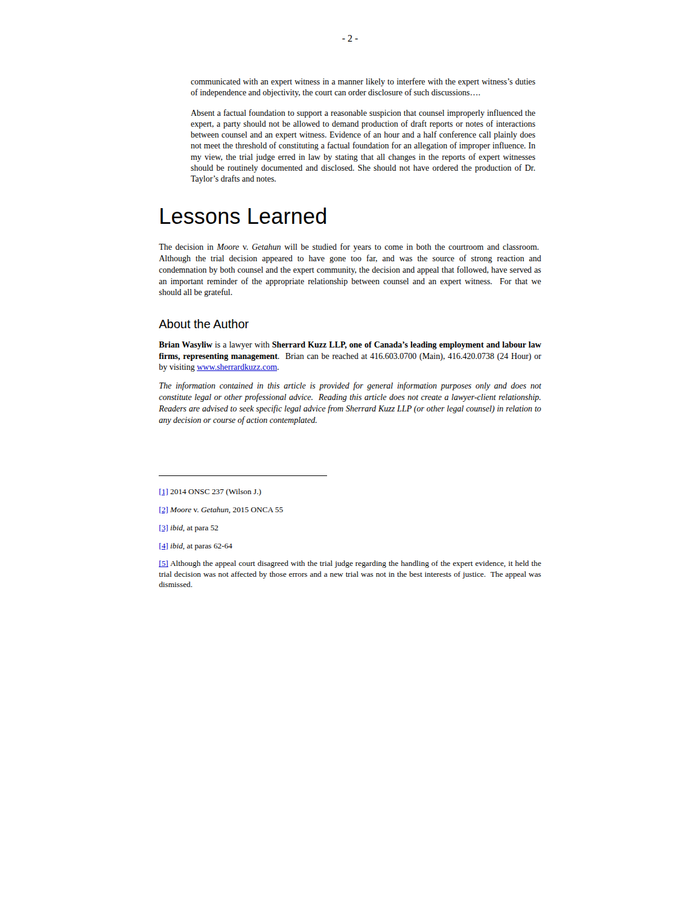- 2 -
communicated with an expert witness in a manner likely to interfere with the expert witness’s duties of independence and objectivity, the court can order disclosure of such discussions….
Absent a factual foundation to support a reasonable suspicion that counsel improperly influenced the expert, a party should not be allowed to demand production of draft reports or notes of interactions between counsel and an expert witness. Evidence of an hour and a half conference call plainly does not meet the threshold of constituting a factual foundation for an allegation of improper influence. In my view, the trial judge erred in law by stating that all changes in the reports of expert witnesses should be routinely documented and disclosed. She should not have ordered the production of Dr. Taylor’s drafts and notes.
Lessons Learned
The decision in Moore v. Getahun will be studied for years to come in both the courtroom and classroom. Although the trial decision appeared to have gone too far, and was the source of strong reaction and condemnation by both counsel and the expert community, the decision and appeal that followed, have served as an important reminder of the appropriate relationship between counsel and an expert witness. For that we should all be grateful.
About the Author
Brian Wasyliw is a lawyer with Sherrard Kuzz LLP, one of Canada’s leading employment and labour law firms, representing management. Brian can be reached at 416.603.0700 (Main), 416.420.0738 (24 Hour) or by visiting www.sherrardkuzz.com.
The information contained in this article is provided for general information purposes only and does not constitute legal or other professional advice. Reading this article does not create a lawyer-client relationship. Readers are advised to seek specific legal advice from Sherrard Kuzz LLP (or other legal counsel) in relation to any decision or course of action contemplated.
[1] 2014 ONSC 237 (Wilson J.)
[2] Moore v. Getahun, 2015 ONCA 55
[3] ibid, at para 52
[4] ibid, at paras 62-64
[5] Although the appeal court disagreed with the trial judge regarding the handling of the expert evidence, it held the trial decision was not affected by those errors and a new trial was not in the best interests of justice. The appeal was dismissed.